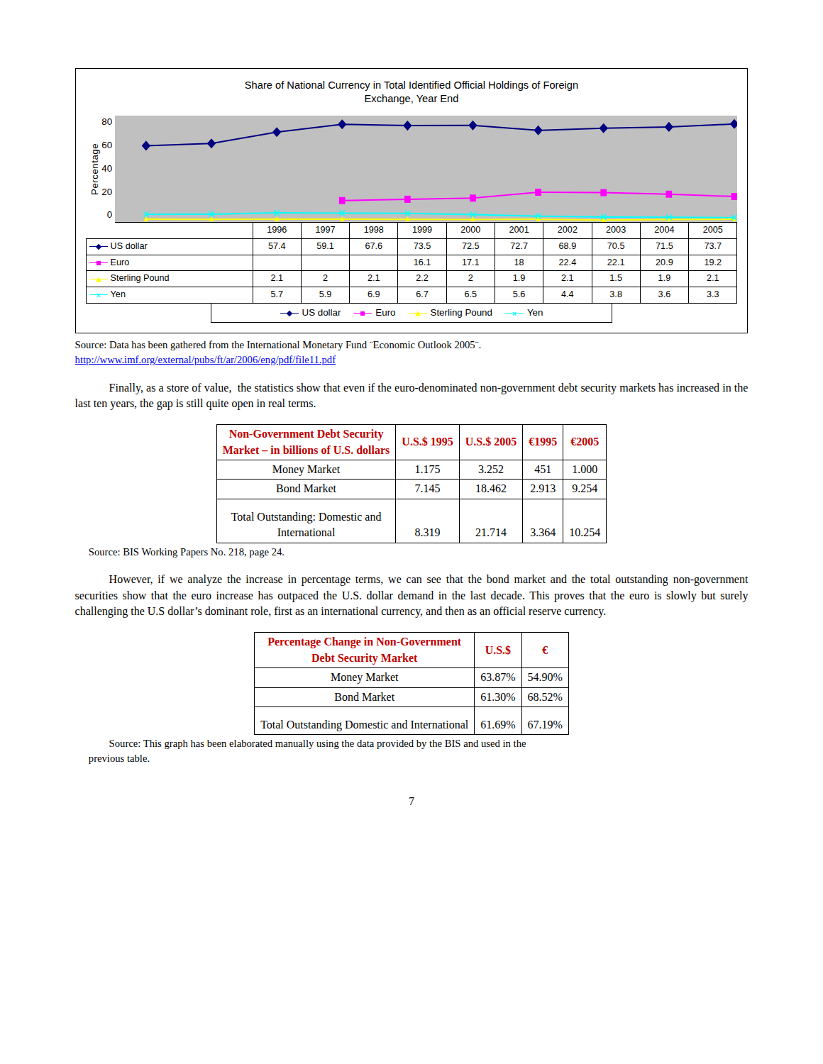Share of National Currency in Total Identified Official Holdings of Foreign
Exchange, Year End
Percentage
80 60 40 20 0
| | 1996 | 1997 | 1998 | 1999 | 2000 | 2001 | 2002 | 2003 | 2004 | 2005 |
| US dollar | 57.4 | 59.1 | 67.6 | 73.5 | 72.5 | 72.7 | 68.9 | 70.5 | 71.5 | 73.7 |
| Euro | | | | 16.1 | 17.1 | 18 | 22.4 | 22.1 | 20.9 | 19.2 |
| Sterling Pound | 2.1 | 2 | 2.1 | 2.2 | 2 | 1.9 | 2.1 | 1.5 | 1.9 | 2.1 |
| Yen | 5.7 | 5.9 | 6.9 | 6.7 | 6.5 | 5.6 | 4.4 | 3.8 | 3.6 | 3.3 |
US dollar Euro Sterling Pound Yen
Source: Data has been gathered from the International Monetary Fund ¨Economic Outlook 2005¨.
http://www.imf.org/external/pubs/ft/ar/2006/eng/pdf/file11.pdf
Finally, as a store of value, the statistics show that even if the euro-denominated non-government debt security markets has increased in the last ten years, the gap is still quite open in real terms.
| Non-Government Debt Security Market – in billions of U.S. dollars | U.S.$ 1995 | U.S.$ 2005 | €1995 | €2005 |
| --- | --- | --- | --- | --- |
| Money Market | 1.175 | 3.252 | 451 | 1.000 |
| Bond Market | 7.145 | 18.462 | 2.913 | 9.254 |
| Total Outstanding: Domestic and International | 8.319 | 21.714 | 3.364 | 10.254 |
Source: BIS Working Papers No. 218, page 24.
However, if we analyze the increase in percentage terms, we can see that the bond market and the total outstanding non-government securities show that the euro increase has outpaced the U.S. dollar demand in the last decade. This proves that the euro is slowly but surely challenging the U.S dollar’s dominant role, first as an international currency, and then as an official reserve currency.
| Percentage Change in Non-Government Debt Security Market | U.S.$ | € |
| --- | --- | --- |
| Money Market | 63.87% | 54.90% |
| Bond Market | 61.30% | 68.52% |
| Total Outstanding Domestic and International | 61.69% | 67.19% |
Source: This graph has been elaborated manually using the data provided by the BIS and used in the
previous table.
7